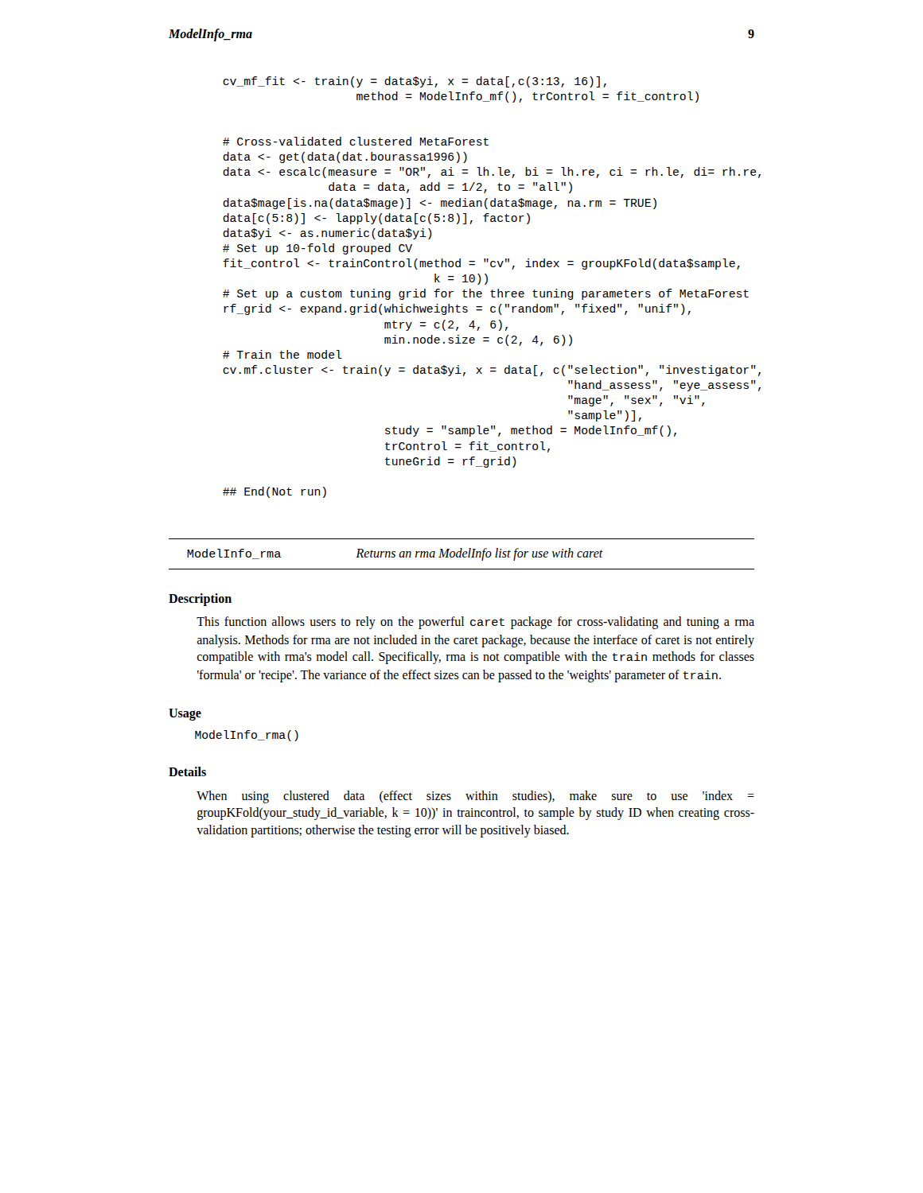ModelInfo_rma 9
    cv_mf_fit <- train(y = data$yi, x = data[,c(3:13, 16)],
                       method = ModelInfo_mf(), trControl = fit_control)


    # Cross-validated clustered MetaForest
    data <- get(data(dat.bourassa1996))
    data <- escalc(measure = "OR", ai = lh.le, bi = lh.re, ci = rh.le, di= rh.re,
                   data = data, add = 1/2, to = "all")
    data$mage[is.na(data$mage)] <- median(data$mage, na.rm = TRUE)
    data[c(5:8)] <- lapply(data[c(5:8)], factor)
    data$yi <- as.numeric(data$yi)
    # Set up 10-fold grouped CV
    fit_control <- trainControl(method = "cv", index = groupKFold(data$sample,
                                  k = 10))
    # Set up a custom tuning grid for the three tuning parameters of MetaForest
    rf_grid <- expand.grid(whichweights = c("random", "fixed", "unif"),
                           mtry = c(2, 4, 6),
                           min.node.size = c(2, 4, 6))
    # Train the model
    cv.mf.cluster <- train(y = data$yi, x = data[, c("selection", "investigator",
                                                     "hand_assess", "eye_assess",
                                                     "mage", "sex", "vi",
                                                     "sample")],
                           study = "sample", method = ModelInfo_mf(),
                           trControl = fit_control,
                           tuneGrid = rf_grid)

    ## End(Not run)
ModelInfo_rma Returns an rma ModelInfo list for use with caret
Description
This function allows users to rely on the powerful caret package for cross-validating and tuning a rma analysis. Methods for rma are not included in the caret package, because the interface of caret is not entirely compatible with rma's model call. Specifically, rma is not compatible with the train methods for classes 'formula' or 'recipe'. The variance of the effect sizes can be passed to the 'weights' parameter of train.
Usage
ModelInfo_rma()
Details
When using clustered data (effect sizes within studies), make sure to use 'index = groupKFold(your_study_id_variable, k = 10))' in traincontrol, to sample by study ID when creating cross-validation partitions; otherwise the testing error will be positively biased.